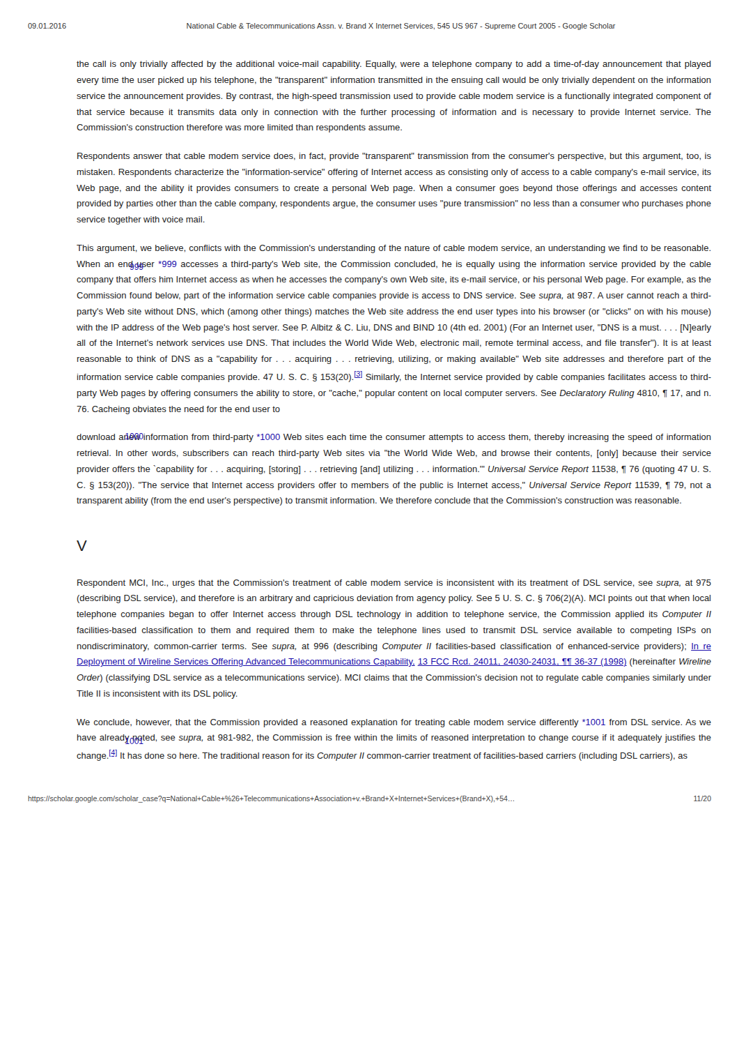09.01.2016
National Cable & Telecommunications Assn. v. Brand X Internet Services, 545 US 967 - Supreme Court 2005 - Google Scholar
the call is only trivially affected by the additional voice-mail capability. Equally, were a telephone company to add a time-of-day announcement that played every time the user picked up his telephone, the "transparent" information transmitted in the ensuing call would be only trivially dependent on the information service the announcement provides. By contrast, the high-speed transmission used to provide cable modem service is a functionally integrated component of that service because it transmits data only in connection with the further processing of information and is necessary to provide Internet service. The Commission's construction therefore was more limited than respondents assume.
Respondents answer that cable modem service does, in fact, provide "transparent" transmission from the consumer's perspective, but this argument, too, is mistaken. Respondents characterize the "information-service" offering of Internet access as consisting only of access to a cable company's e-mail service, its Web page, and the ability it provides consumers to create a personal Web page. When a consumer goes beyond those offerings and accesses content provided by parties other than the cable company, respondents argue, the consumer uses "pure transmission" no less than a consumer who purchases phone service together with voice mail.
999
This argument, we believe, conflicts with the Commission's understanding of the nature of cable modem service, an understanding we find to be reasonable. When an end user *999 accesses a third-party's Web site, the Commission concluded, he is equally using the information service provided by the cable company that offers him Internet access as when he accesses the company's own Web site, its e-mail service, or his personal Web page. For example, as the Commission found below, part of the information service cable companies provide is access to DNS service. See supra, at 987. A user cannot reach a third-party's Web site without DNS, which (among other things) matches the Web site address the end user types into his browser (or "clicks" on with his mouse) with the IP address of the Web page's host server. See P. Albitz & C. Liu, DNS and BIND 10 (4th ed. 2001) (For an Internet user, "DNS is a must. . . . [N]early all of the Internet's network services use DNS. That includes the World Wide Web, electronic mail, remote terminal access, and file transfer"). It is at least reasonable to think of DNS as a "capability for . . . acquiring . . . retrieving, utilizing, or making available" Web site addresses and therefore part of the information service cable companies provide. 47 U. S. C. § 153(20).[3] Similarly, the Internet service provided by cable companies facilitates access to third-party Web pages by offering consumers the ability to store, or "cache," popular content on local computer servers. See Declaratory Ruling 4810, ¶ 17, and n. 76. Cacheing obviates the need for the end user to
1000
download anew information from third-party *1000 Web sites each time the consumer attempts to access them, thereby increasing the speed of information retrieval. In other words, subscribers can reach third-party Web sites via "the World Wide Web, and browse their contents, [only] because their service provider offers the `capability for . . . acquiring, [storing] . . . retrieving [and] utilizing . . . information.'" Universal Service Report 11538, ¶ 76 (quoting 47 U. S. C. § 153(20)). "The service that Internet access providers offer to members of the public is Internet access," Universal Service Report 11539, ¶ 79, not a transparent ability (from the end user's perspective) to transmit information. We therefore conclude that the Commission's construction was reasonable.
V
Respondent MCI, Inc., urges that the Commission's treatment of cable modem service is inconsistent with its treatment of DSL service, see supra, at 975 (describing DSL service), and therefore is an arbitrary and capricious deviation from agency policy. See 5 U. S. C. § 706(2)(A). MCI points out that when local telephone companies began to offer Internet access through DSL technology in addition to telephone service, the Commission applied its Computer II facilities-based classification to them and required them to make the telephone lines used to transmit DSL service available to competing ISPs on nondiscriminatory, common-carrier terms. See supra, at 996 (describing Computer II facilities-based classification of enhanced-service providers); In re Deployment of Wireline Services Offering Advanced Telecommunications Capability, 13 FCC Rcd. 24011, 24030-24031, ¶¶ 36-37 (1998) (hereinafter Wireline Order) (classifying DSL service as a telecommunications service). MCI claims that the Commission's decision not to regulate cable companies similarly under Title II is inconsistent with its DSL policy.
1001
We conclude, however, that the Commission provided a reasoned explanation for treating cable modem service differently *1001 from DSL service. As we have already noted, see supra, at 981-982, the Commission is free within the limits of reasoned interpretation to change course if it adequately justifies the change.[4] It has done so here. The traditional reason for its Computer II common-carrier treatment of facilities-based carriers (including DSL carriers), as
https://scholar.google.com/scholar_case?q=National+Cable+%26+Telecommunications+Association+v.+Brand+X+Internet+Services+(Brand+X),+54…
11/20